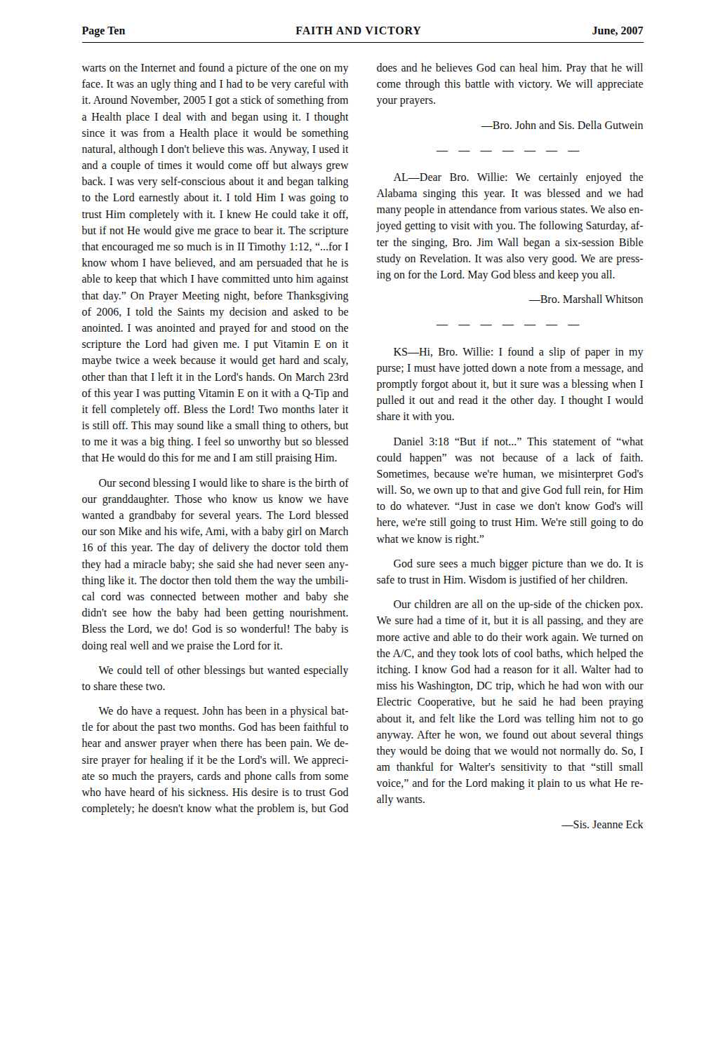Page Ten Faith and Victory June, 2007
warts on the Internet and found a picture of the one on my face. It was an ugly thing and I had to be very careful with it. Around November, 2005 I got a stick of something from a Health place I deal with and began using it. I thought since it was from a Health place it would be something natural, although I don't believe this was. Anyway, I used it and a couple of times it would come off but always grew back. I was very self-conscious about it and began talking to the Lord earnestly about it. I told Him I was going to trust Him completely with it. I knew He could take it off, but if not He would give me grace to bear it. The scripture that encouraged me so much is in II Timothy 1:12, “...for I know whom I have believed, and am persuaded that he is able to keep that which I have committed unto him against that day.” On Prayer Meeting night, before Thanksgiving of 2006, I told the Saints my decision and asked to be anointed. I was anointed and prayed for and stood on the scripture the Lord had given me. I put Vitamin E on it maybe twice a week because it would get hard and scaly, other than that I left it in the Lord's hands. On March 23rd of this year I was putting Vitamin E on it with a Q-Tip and it fell completely off. Bless the Lord! Two months later it is still off. This may sound like a small thing to others, but to me it was a big thing. I feel so unworthy but so blessed that He would do this for me and I am still praising Him.
Our second blessing I would like to share is the birth of our granddaughter. Those who know us know we have wanted a grandbaby for several years. The Lord blessed our son Mike and his wife, Ami, with a baby girl on March 16 of this year. The day of delivery the doctor told them they had a miracle baby; she said she had never seen anything like it. The doctor then told them the way the umbilical cord was connected between mother and baby she didn't see how the baby had been getting nourishment. Bless the Lord, we do! God is so wonderful! The baby is doing real well and we praise the Lord for it.
We could tell of other blessings but wanted especially to share these two.
We do have a request. John has been in a physical battle for about the past two months. God has been faithful to hear and answer prayer when there has been pain. We desire prayer for healing if it be the Lord's will. We appreciate so much the prayers, cards and phone calls from some who have heard of his sickness. His desire is to trust God completely; he doesn't know what the problem is, but God does and he believes God can heal him. Pray that he will come through this battle with victory. We will appreciate your prayers.
—Bro. John and Sis. Della Gutwein
— — — — — — —
AL—Dear Bro. Willie: We certainly enjoyed the Alabama singing this year. It was blessed and we had many people in attendance from various states. We also enjoyed getting to visit with you. The following Saturday, after the singing, Bro. Jim Wall began a six-session Bible study on Revelation. It was also very good. We are pressing on for the Lord. May God bless and keep you all.
—Bro. Marshall Whitson
— — — — — — —
KS—Hi, Bro. Willie: I found a slip of paper in my purse; I must have jotted down a note from a message, and promptly forgot about it, but it sure was a blessing when I pulled it out and read it the other day. I thought I would share it with you.
Daniel 3:18 “But if not...” This statement of “what could happen” was not because of a lack of faith. Sometimes, because we're human, we misinterpret God's will. So, we own up to that and give God full rein, for Him to do whatever. “Just in case we don't know God's will here, we're still going to trust Him. We're still going to do what we know is right.”
God sure sees a much bigger picture than we do. It is safe to trust in Him. Wisdom is justified of her children.
Our children are all on the up-side of the chicken pox. We sure had a time of it, but it is all passing, and they are more active and able to do their work again. We turned on the A/C, and they took lots of cool baths, which helped the itching. I know God had a reason for it all. Walter had to miss his Washington, DC trip, which he had won with our Electric Cooperative, but he said he had been praying about it, and felt like the Lord was telling him not to go anyway. After he won, we found out about several things they would be doing that we would not normally do. So, I am thankful for Walter's sensitivity to that “still small voice,” and for the Lord making it plain to us what He really wants.
—Sis. Jeanne Eck